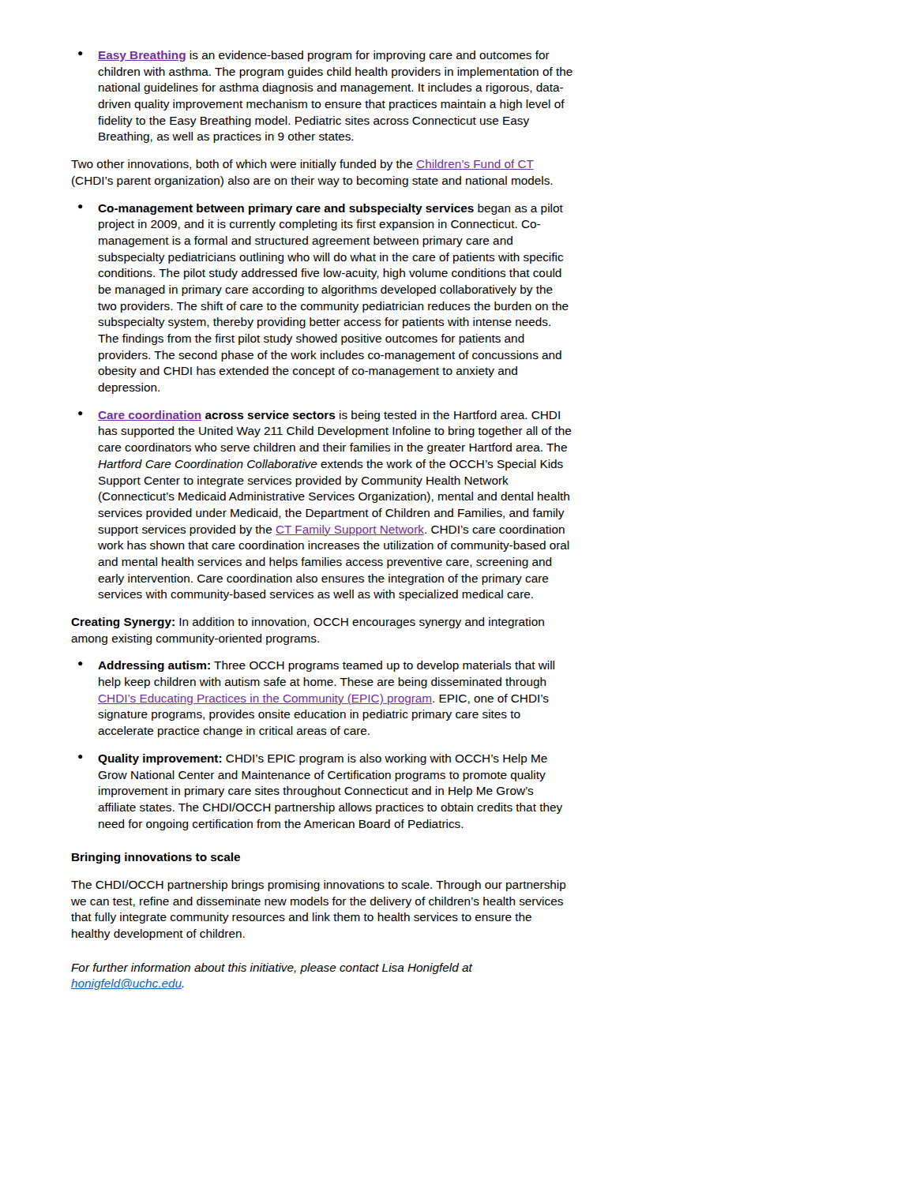Easy Breathing is an evidence-based program for improving care and outcomes for children with asthma. The program guides child health providers in implementation of the national guidelines for asthma diagnosis and management. It includes a rigorous, data-driven quality improvement mechanism to ensure that practices maintain a high level of fidelity to the Easy Breathing model. Pediatric sites across Connecticut use Easy Breathing, as well as practices in 9 other states.
Two other innovations, both of which were initially funded by the Children’s Fund of CT (CHDI’s parent organization) also are on their way to becoming state and national models.
Co-management between primary care and subspecialty services began as a pilot project in 2009, and it is currently completing its first expansion in Connecticut. Co-management is a formal and structured agreement between primary care and subspecialty pediatricians outlining who will do what in the care of patients with specific conditions. The pilot study addressed five low-acuity, high volume conditions that could be managed in primary care according to algorithms developed collaboratively by the two providers. The shift of care to the community pediatrician reduces the burden on the subspecialty system, thereby providing better access for patients with intense needs. The findings from the first pilot study showed positive outcomes for patients and providers. The second phase of the work includes co-management of concussions and obesity and CHDI has extended the concept of co-management to anxiety and depression.
Care coordination across service sectors is being tested in the Hartford area. CHDI has supported the United Way 211 Child Development Infoline to bring together all of the care coordinators who serve children and their families in the greater Hartford area. The Hartford Care Coordination Collaborative extends the work of the OCCH’s Special Kids Support Center to integrate services provided by Community Health Network (Connecticut’s Medicaid Administrative Services Organization), mental and dental health services provided under Medicaid, the Department of Children and Families, and family support services provided by the CT Family Support Network. CHDI’s care coordination work has shown that care coordination increases the utilization of community-based oral and mental health services and helps families access preventive care, screening and early intervention. Care coordination also ensures the integration of the primary care services with community-based services as well as with specialized medical care.
Creating Synergy: In addition to innovation, OCCH encourages synergy and integration among existing community-oriented programs.
Addressing autism: Three OCCH programs teamed up to develop materials that will help keep children with autism safe at home. These are being disseminated through CHDI’s Educating Practices in the Community (EPIC) program. EPIC, one of CHDI’s signature programs, provides onsite education in pediatric primary care sites to accelerate practice change in critical areas of care.
Quality improvement: CHDI’s EPIC program is also working with OCCH’s Help Me Grow National Center and Maintenance of Certification programs to promote quality improvement in primary care sites throughout Connecticut and in Help Me Grow’s affiliate states. The CHDI/OCCH partnership allows practices to obtain credits that they need for ongoing certification from the American Board of Pediatrics.
Bringing innovations to scale
The CHDI/OCCH partnership brings promising innovations to scale. Through our partnership we can test, refine and disseminate new models for the delivery of children’s health services that fully integrate community resources and link them to health services to ensure the healthy development of children.
For further information about this initiative, please contact Lisa Honigfeld at honigfeld@uchc.edu.